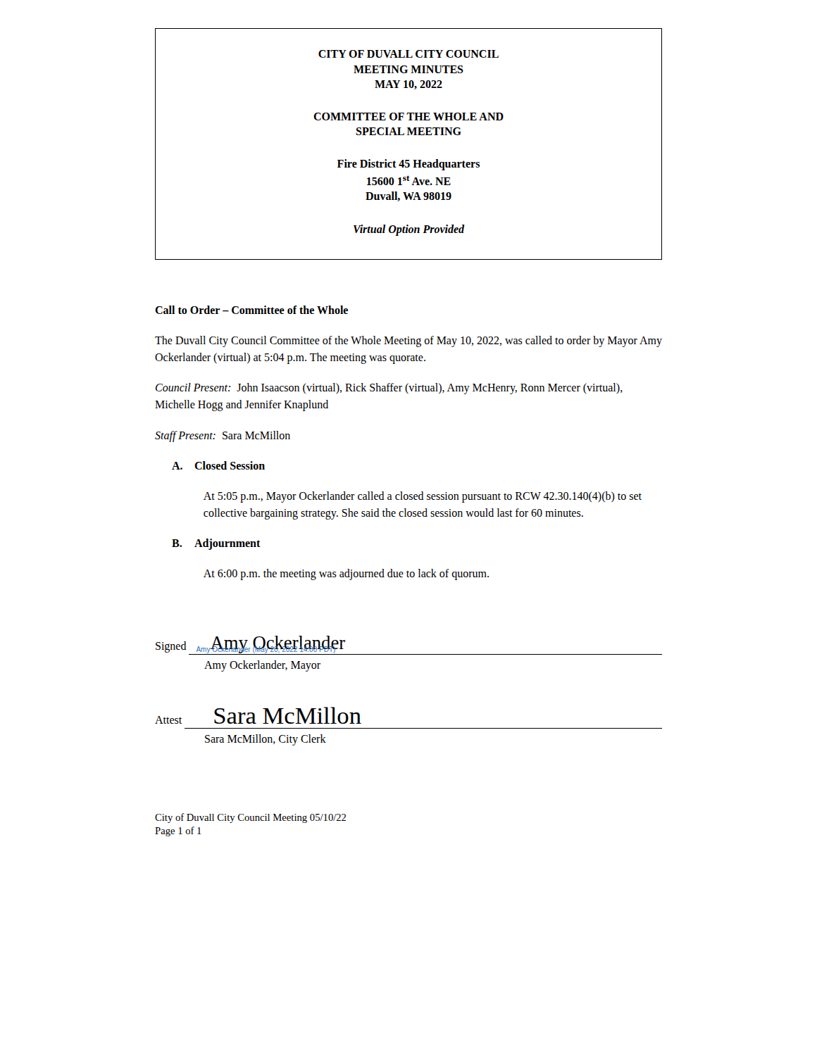CITY OF DUVALL CITY COUNCIL
MEETING MINUTES
MAY 10, 2022
COMMITTEE OF THE WHOLE AND
SPECIAL MEETING
Fire District 45 Headquarters
15600 1st Ave. NE
Duvall, WA 98019
Virtual Option Provided
Call to Order – Committee of the Whole
The Duvall City Council Committee of the Whole Meeting of May 10, 2022, was called to order by Mayor Amy Ockerlander (virtual) at 5:04 p.m. The meeting was quorate.
Council Present: John Isaacson (virtual), Rick Shaffer (virtual), Amy McHenry, Ronn Mercer (virtual), Michelle Hogg and Jennifer Knaplund
Staff Present: Sara McMillon
A. Closed Session
At 5:05 p.m., Mayor Ockerlander called a closed session pursuant to RCW 42.30.140(4)(b) to set collective bargaining strategy. She said the closed session would last for 60 minutes.
B. Adjournment
At 6:00 p.m. the meeting was adjourned due to lack of quorum.
Signed Amy Ockerlander Amy Ockerlander (May 20, 2022 14:00 PDT)
Amy Ockerlander, Mayor
Attest Sara McMillon
Sara McMillon, City Clerk
City of Duvall City Council Meeting 05/10/22
Page 1 of 1